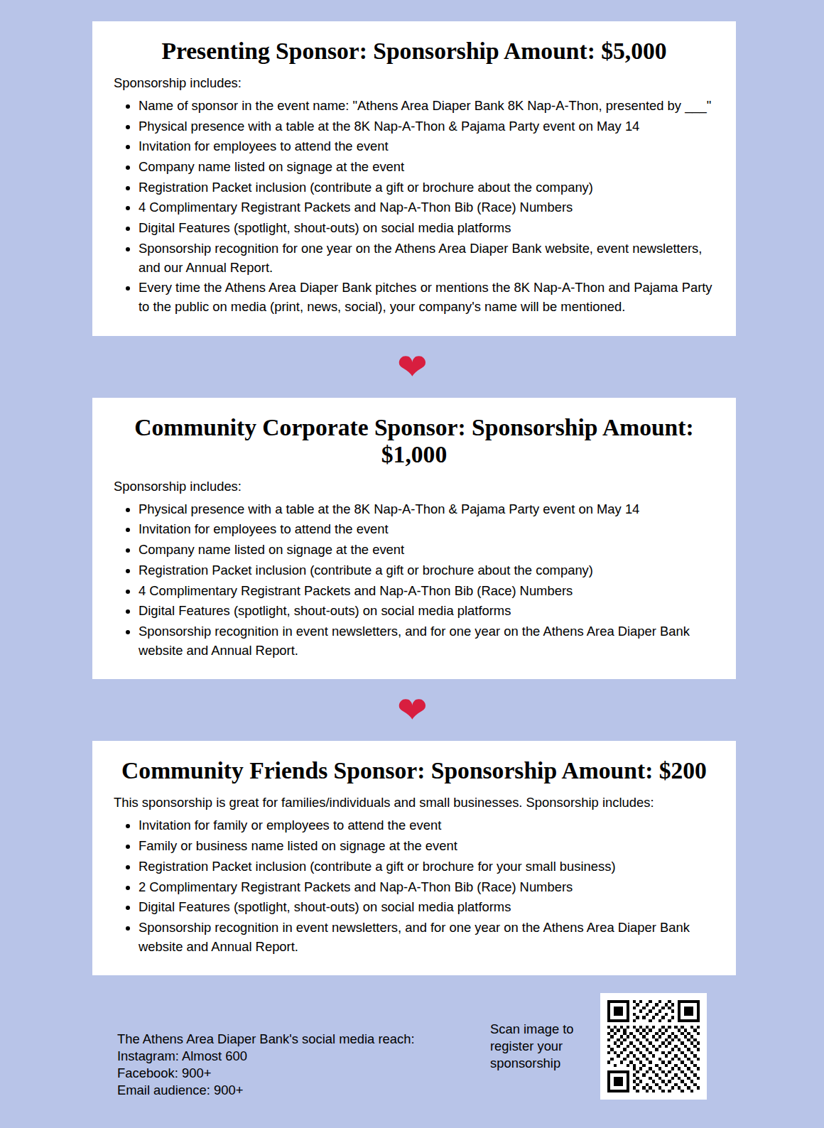Presenting Sponsor: Sponsorship Amount: $5,000
Sponsorship includes:
Name of sponsor in the event name: "Athens Area Diaper Bank 8K Nap-A-Thon, presented by ___"
Physical presence with a table at the 8K Nap-A-Thon & Pajama Party event on May 14
Invitation for employees to attend the event
Company name listed on signage at the event
Registration Packet inclusion (contribute a gift or brochure about the company)
4 Complimentary Registrant Packets and Nap-A-Thon Bib (Race) Numbers
Digital Features (spotlight, shout-outs) on social media platforms
Sponsorship recognition for one year on the Athens Area Diaper Bank website, event newsletters, and our Annual Report.
Every time the Athens Area Diaper Bank pitches or mentions the 8K Nap-A-Thon and Pajama Party to the public on media (print, news, social), your company's name will be mentioned.
❤
Community Corporate Sponsor: Sponsorship Amount: $1,000
Sponsorship includes:
Physical presence with a table at the 8K Nap-A-Thon & Pajama Party event on May 14
Invitation for employees to attend the event
Company name listed on signage at the event
Registration Packet inclusion (contribute a gift or brochure about the company)
4 Complimentary Registrant Packets and Nap-A-Thon Bib (Race) Numbers
Digital Features (spotlight, shout-outs) on social media platforms
Sponsorship recognition in event newsletters, and for one year on the Athens Area Diaper Bank website and Annual Report.
❤
Community Friends Sponsor: Sponsorship Amount: $200
This sponsorship is great for families/individuals and small businesses. Sponsorship includes:
Invitation for family or employees to attend the event
Family or business name listed on signage at the event
Registration Packet inclusion (contribute a gift or brochure for your small business)
2 Complimentary Registrant Packets and Nap-A-Thon Bib (Race) Numbers
Digital Features (spotlight, shout-outs) on social media platforms
Sponsorship recognition in event newsletters, and for one year on the Athens Area Diaper Bank website and Annual Report.
The Athens Area Diaper Bank's social media reach:
Instagram: Almost 600
Facebook: 900+
Email audience: 900+
Scan image to register your sponsorship